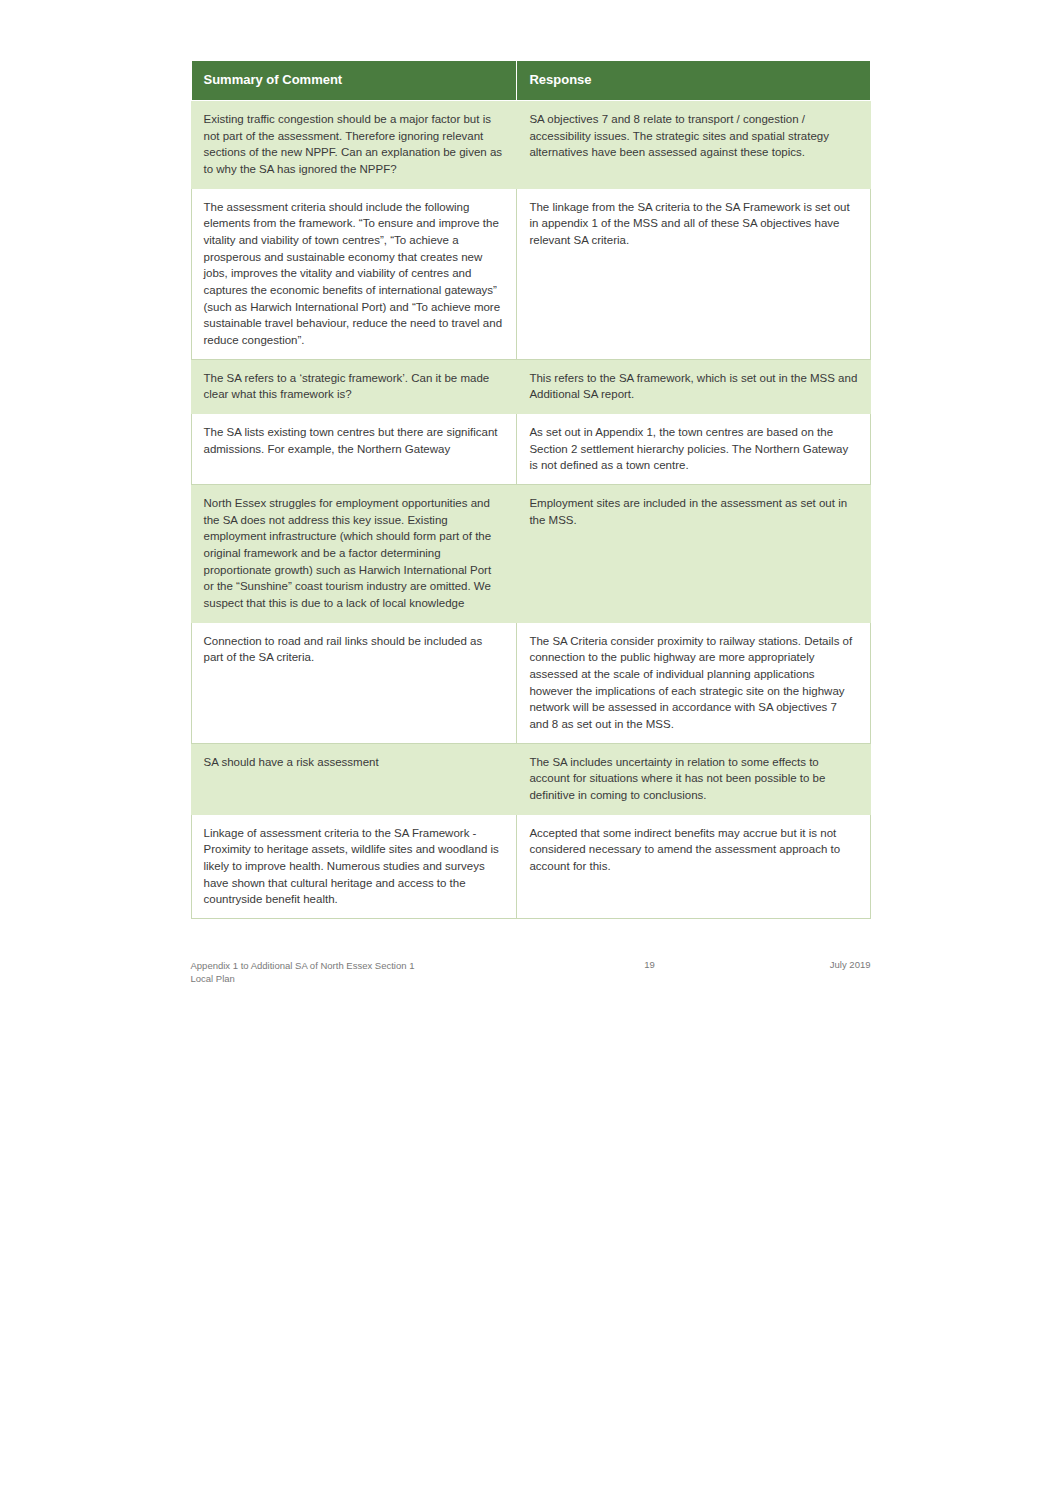| Summary of Comment | Response |
| --- | --- |
| Existing traffic congestion should be a major factor but is not part of the assessment. Therefore ignoring relevant sections of the new NPPF. Can an explanation be given as to why the SA has ignored the NPPF? | SA objectives 7 and 8 relate to transport / congestion / accessibility issues. The strategic sites and spatial strategy alternatives have been assessed against these topics. |
| The assessment criteria should include the following elements from the framework. “To ensure and improve the vitality and viability of town centres”, “To achieve a prosperous and sustainable economy that creates new jobs, improves the vitality and viability of centres and captures the economic benefits of international gateways” (such as Harwich International Port) and “To achieve more sustainable travel behaviour, reduce the need to travel and reduce congestion”. | The linkage from the SA criteria to the SA Framework is set out in appendix 1 of the MSS and all of these SA objectives have relevant SA criteria. |
| The SA refers to a ‘strategic framework’. Can it be made clear what this framework is? | This refers to the SA framework, which is set out in the MSS and Additional SA report. |
| The SA lists existing town centres but there are significant admissions. For example, the Northern Gateway | As set out in Appendix 1, the town centres are based on the Section 2 settlement hierarchy policies. The Northern Gateway is not defined as a town centre. |
| North Essex struggles for employment opportunities and the SA does not address this key issue. Existing employment infrastructure (which should form part of the original framework and be a factor determining proportionate growth) such as Harwich International Port or the “Sunshine” coast tourism industry are omitted. We suspect that this is due to a lack of local knowledge | Employment sites are included in the assessment as set out in the MSS. |
| Connection to road and rail links should be included as part of the SA criteria. | The SA Criteria consider proximity to railway stations. Details of connection to the public highway are more appropriately assessed at the scale of individual planning applications however the implications of each strategic site on the highway network will be assessed in accordance with SA objectives 7 and 8 as set out in the MSS. |
| SA should have a risk assessment | The SA includes uncertainty in relation to some effects to account for situations where it has not been possible to be definitive in coming to conclusions. |
| Linkage of assessment criteria to the SA Framework - Proximity to heritage assets, wildlife sites and woodland is likely to improve health. Numerous studies and surveys have shown that cultural heritage and access to the countryside benefit health. | Accepted that some indirect benefits may accrue but it is not considered necessary to amend the assessment approach to account for this. |
Appendix 1 to Additional SA of North Essex Section 1
Local Plan
19
July 2019